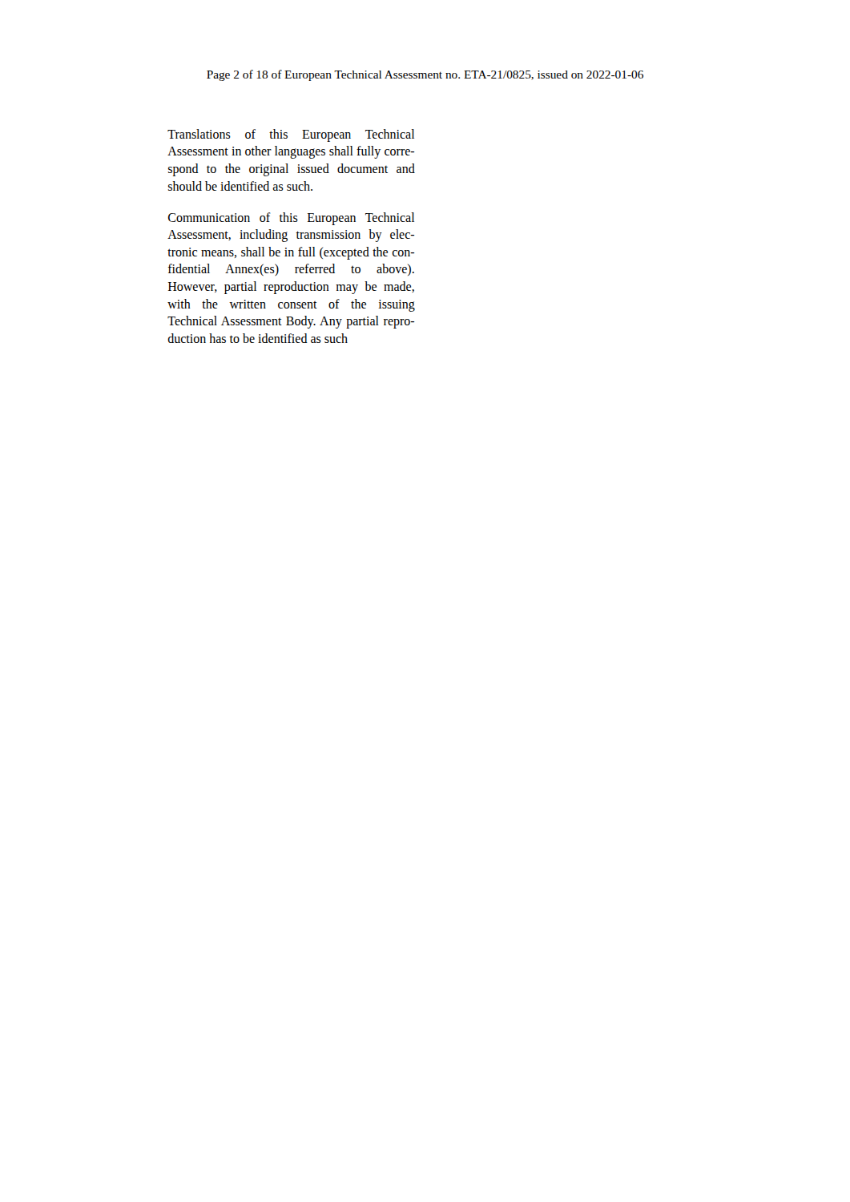Page 2 of 18 of European Technical Assessment no. ETA-21/0825, issued on 2022-01-06
Translations of this European Technical Assessment in other languages shall fully correspond to the original issued document and should be identified as such.
Communication of this European Technical Assessment, including transmission by electronic means, shall be in full (excepted the confidential Annex(es) referred to above). However, partial reproduction may be made, with the written consent of the issuing Technical Assessment Body. Any partial reproduction has to be identified as such